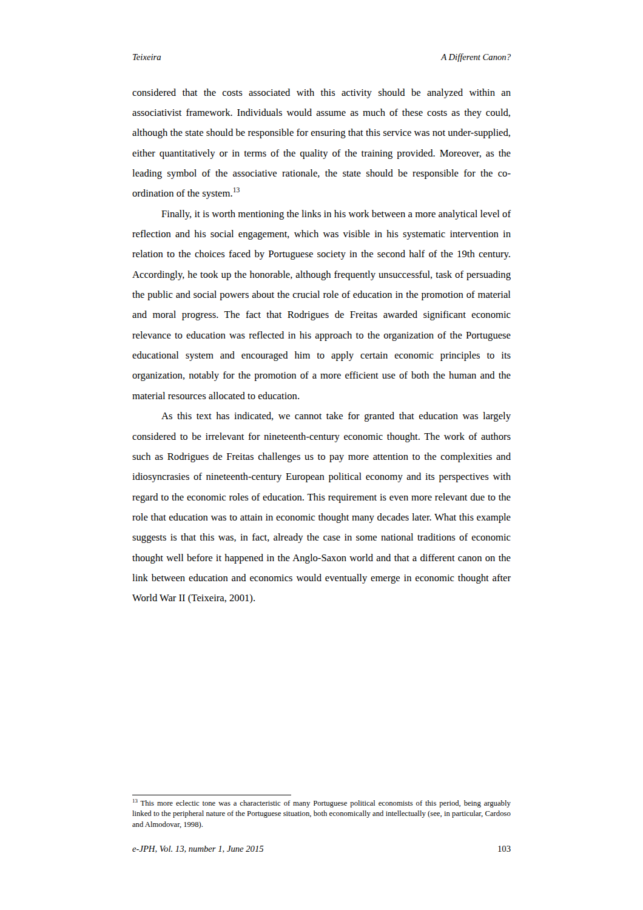Teixeira
A Different Canon?
considered that the costs associated with this activity should be analyzed within an associativist framework. Individuals would assume as much of these costs as they could, although the state should be responsible for ensuring that this service was not under-supplied, either quantitatively or in terms of the quality of the training provided. Moreover, as the leading symbol of the associative rationale, the state should be responsible for the co-ordination of the system.13
Finally, it is worth mentioning the links in his work between a more analytical level of reflection and his social engagement, which was visible in his systematic intervention in relation to the choices faced by Portuguese society in the second half of the 19th century. Accordingly, he took up the honorable, although frequently unsuccessful, task of persuading the public and social powers about the crucial role of education in the promotion of material and moral progress. The fact that Rodrigues de Freitas awarded significant economic relevance to education was reflected in his approach to the organization of the Portuguese educational system and encouraged him to apply certain economic principles to its organization, notably for the promotion of a more efficient use of both the human and the material resources allocated to education.
As this text has indicated, we cannot take for granted that education was largely considered to be irrelevant for nineteenth-century economic thought. The work of authors such as Rodrigues de Freitas challenges us to pay more attention to the complexities and idiosyncrasies of nineteenth-century European political economy and its perspectives with regard to the economic roles of education. This requirement is even more relevant due to the role that education was to attain in economic thought many decades later. What this example suggests is that this was, in fact, already the case in some national traditions of economic thought well before it happened in the Anglo-Saxon world and that a different canon on the link between education and economics would eventually emerge in economic thought after World War II (Teixeira, 2001).
13 This more eclectic tone was a characteristic of many Portuguese political economists of this period, being arguably linked to the peripheral nature of the Portuguese situation, both economically and intellectually (see, in particular, Cardoso and Almodovar, 1998).
e-JPH, Vol. 13, number 1, June 2015
103